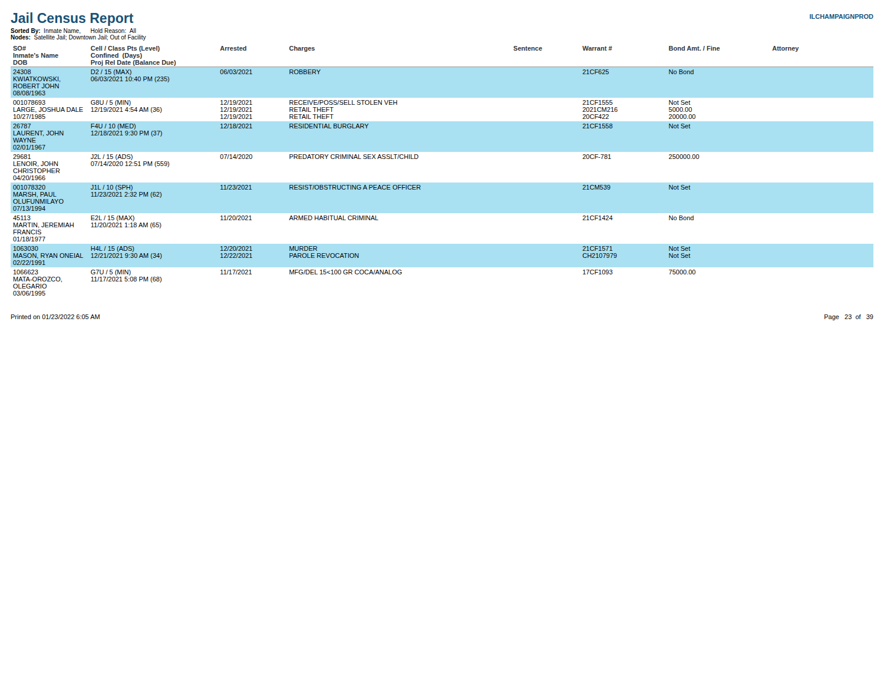ILCHAMPAIGNPROD
Jail Census Report
Sorted By: Inmate Name, Hold Reason: All
Nodes: Satellite Jail; Downtown Jail; Out of Facility
| SO# Inmate's Name DOB | Cell / Class Pts (Level) Confined (Days) Proj Rel Date (Balance Due) | Arrested | Charges | Sentence | Warrant # | Bond Amt. / Fine | Attorney |
| --- | --- | --- | --- | --- | --- | --- | --- |
| 24308 KWIATKOWSKI, ROBERT JOHN 08/08/1963 | D2 / 15 (MAX) 06/03/2021 10:40 PM (235) | 06/03/2021 | ROBBERY | | 21CF625 | No Bond | |
| 001078693 LARGE, JOSHUA DALE 10/27/1985 | G8U / 5 (MIN) 12/19/2021 4:54 AM (36) | 12/19/2021 12/19/2021 12/19/2021 | RECEIVE/POSS/SELL STOLEN VEH RETAIL THEFT RETAIL THEFT | | 21CF1555 2021CM216 20CF422 | Not Set 5000.00 20000.00 | |
| 26787 LAURENT, JOHN WAYNE 02/01/1967 | F4U / 10 (MED) 12/18/2021 9:30 PM (37) | 12/18/2021 | RESIDENTIAL BURGLARY | | 21CF1558 | Not Set | |
| 29681 LENOIR, JOHN CHRISTOPHER 04/20/1966 | J2L / 15 (ADS) 07/14/2020 12:51 PM (559) | 07/14/2020 | PREDATORY CRIMINAL SEX ASSLT/CHILD | | 20CF-781 | 250000.00 | |
| 001078320 MARSH, PAUL OLUFUNMILAYO 07/13/1994 | J1L / 10 (SPH) 11/23/2021 2:32 PM (62) | 11/23/2021 | RESIST/OBSTRUCTING A PEACE OFFICER | | 21CM539 | Not Set | |
| 45113 MARTIN, JEREMIAH FRANCIS 01/18/1977 | E2L / 15 (MAX) 11/20/2021 1:18 AM (65) | 11/20/2021 | ARMED HABITUAL CRIMINAL | | 21CF1424 | No Bond | |
| 1063030 MASON, RYAN ONEIAL 02/22/1991 | H4L / 15 (ADS) 12/21/2021 9:30 AM (34) | 12/20/2021 12/22/2021 | MURDER PAROLE REVOCATION | | 21CF1571 CH2107979 | Not Set Not Set | |
| 1066623 MATA-OROZCO, OLEGARIO 03/06/1995 | G7U / 5 (MIN) 11/17/2021 5:08 PM (68) | 11/17/2021 | MFG/DEL 15<100 GR COCA/ANALOG | | 17CF1093 | 75000.00 | |
Printed on 01/23/2022 6:05 AM Page 23 of 39